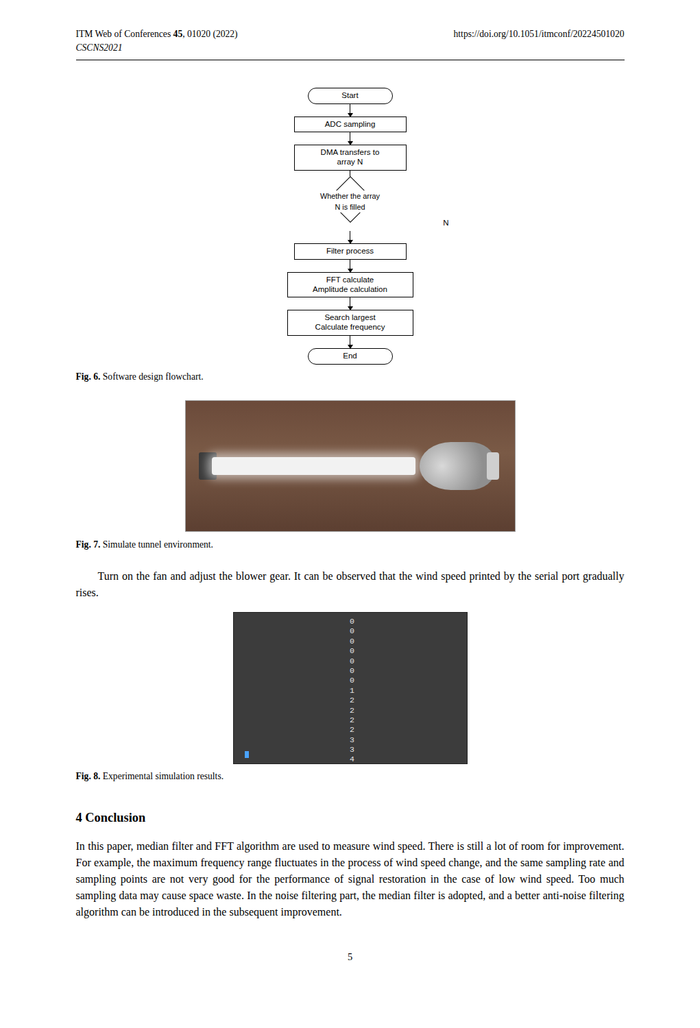ITM Web of Conferences 45, 01020 (2022)
CSCNS2021
https://doi.org/10.1051/itmconf/20224501020
Start
ADC sampling
DMA transfers to
array N
Whether the array
N is filled
N
Filter process
FFT calculate
Amplitude calculation
Search largest
Calculate frequency
End
Fig. 6. Software design flowchart.
Fig. 7. Simulate tunnel environment.
Turn on the fan and adjust the blower gear. It can be observed that the wind speed printed by the serial port gradually rises.
0
0
0
0
0
0
0
1
2
2
2
2
3
3
4
Fig. 8. Experimental simulation results.
4 Conclusion
In this paper, median filter and FFT algorithm are used to measure wind speed. There is still a lot of room for improvement. For example, the maximum frequency range fluctuates in the process of wind speed change, and the same sampling rate and sampling points are not very good for the performance of signal restoration in the case of low wind speed. Too much sampling data may cause space waste. In the noise filtering part, the median filter is adopted, and a better anti-noise filtering algorithm can be introduced in the subsequent improvement.
5